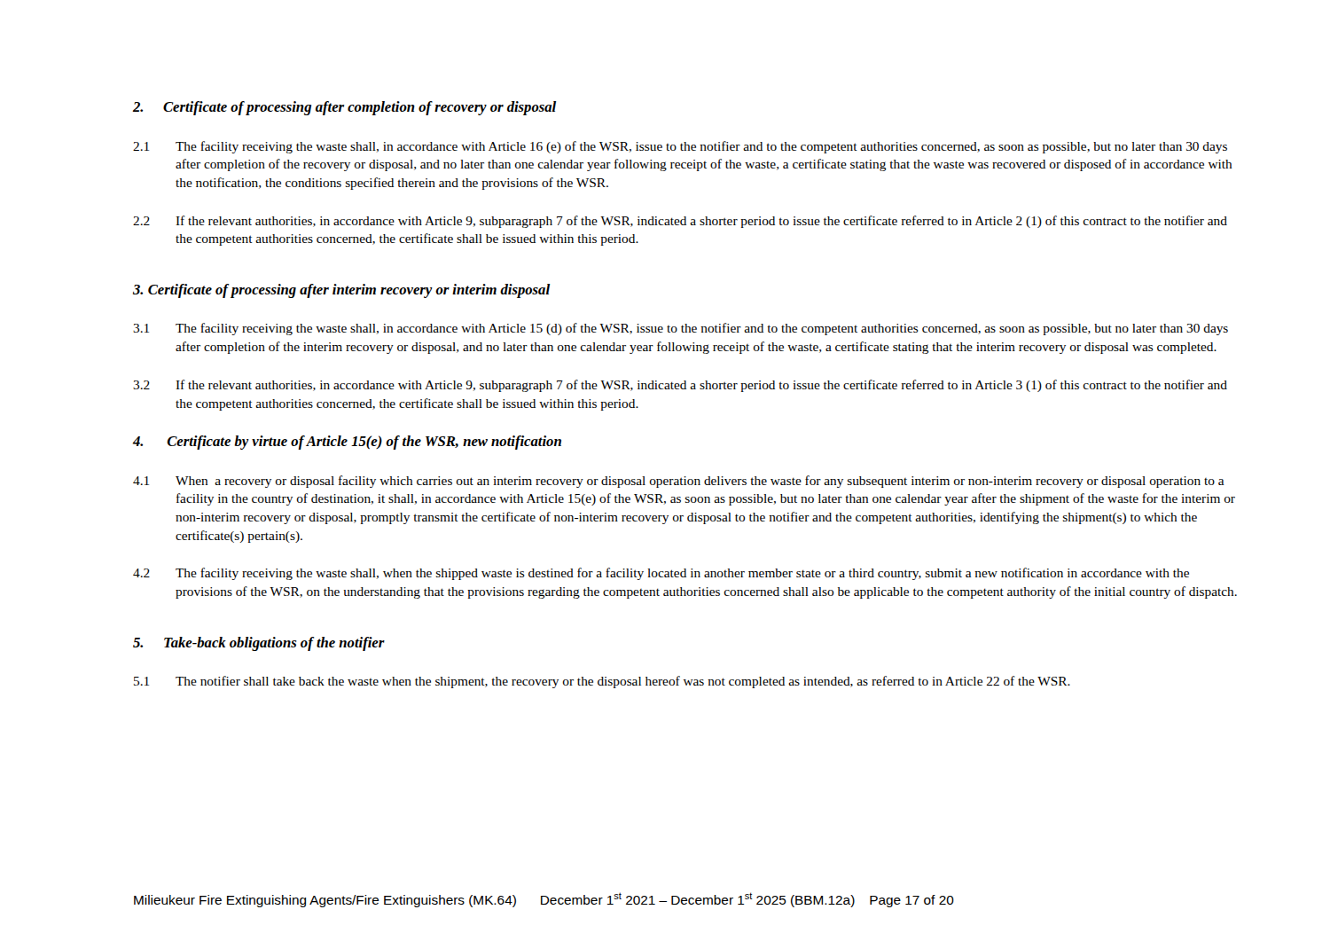2. Certificate of processing after completion of recovery or disposal
2.1 The facility receiving the waste shall, in accordance with Article 16 (e) of the WSR, issue to the notifier and to the competent authorities concerned, as soon as possible, but no later than 30 days after completion of the recovery or disposal, and no later than one calendar year following receipt of the waste, a certificate stating that the waste was recovered or disposed of in accordance with the notification, the conditions specified therein and the provisions of the WSR.
2.2 If the relevant authorities, in accordance with Article 9, subparagraph 7 of the WSR, indicated a shorter period to issue the certificate referred to in Article 2 (1) of this contract to the notifier and the competent authorities concerned, the certificate shall be issued within this period.
3. Certificate of processing after interim recovery or interim disposal
3.1 The facility receiving the waste shall, in accordance with Article 15 (d) of the WSR, issue to the notifier and to the competent authorities concerned, as soon as possible, but no later than 30 days after completion of the interim recovery or disposal, and no later than one calendar year following receipt of the waste, a certificate stating that the interim recovery or disposal was completed.
3.2 If the relevant authorities, in accordance with Article 9, subparagraph 7 of the WSR, indicated a shorter period to issue the certificate referred to in Article 3 (1) of this contract to the notifier and the competent authorities concerned, the certificate shall be issued within this period.
4. Certificate by virtue of Article 15(e) of the WSR, new notification
4.1 When a recovery or disposal facility which carries out an interim recovery or disposal operation delivers the waste for any subsequent interim or non-interim recovery or disposal operation to a facility in the country of destination, it shall, in accordance with Article 15(e) of the WSR, as soon as possible, but no later than one calendar year after the shipment of the waste for the interim or non-interim recovery or disposal, promptly transmit the certificate of non-interim recovery or disposal to the notifier and the competent authorities, identifying the shipment(s) to which the certificate(s) pertain(s).
4.2 The facility receiving the waste shall, when the shipped waste is destined for a facility located in another member state or a third country, submit a new notification in accordance with the provisions of the WSR, on the understanding that the provisions regarding the competent authorities concerned shall also be applicable to the competent authority of the initial country of dispatch.
5. Take-back obligations of the notifier
5.1 The notifier shall take back the waste when the shipment, the recovery or the disposal hereof was not completed as intended, as referred to in Article 22 of the WSR.
Milieukeur Fire Extinguishing Agents/Fire Extinguishers (MK.64) December 1st 2021 – December 1st 2025 (BBM.12a) Page 17 of 20